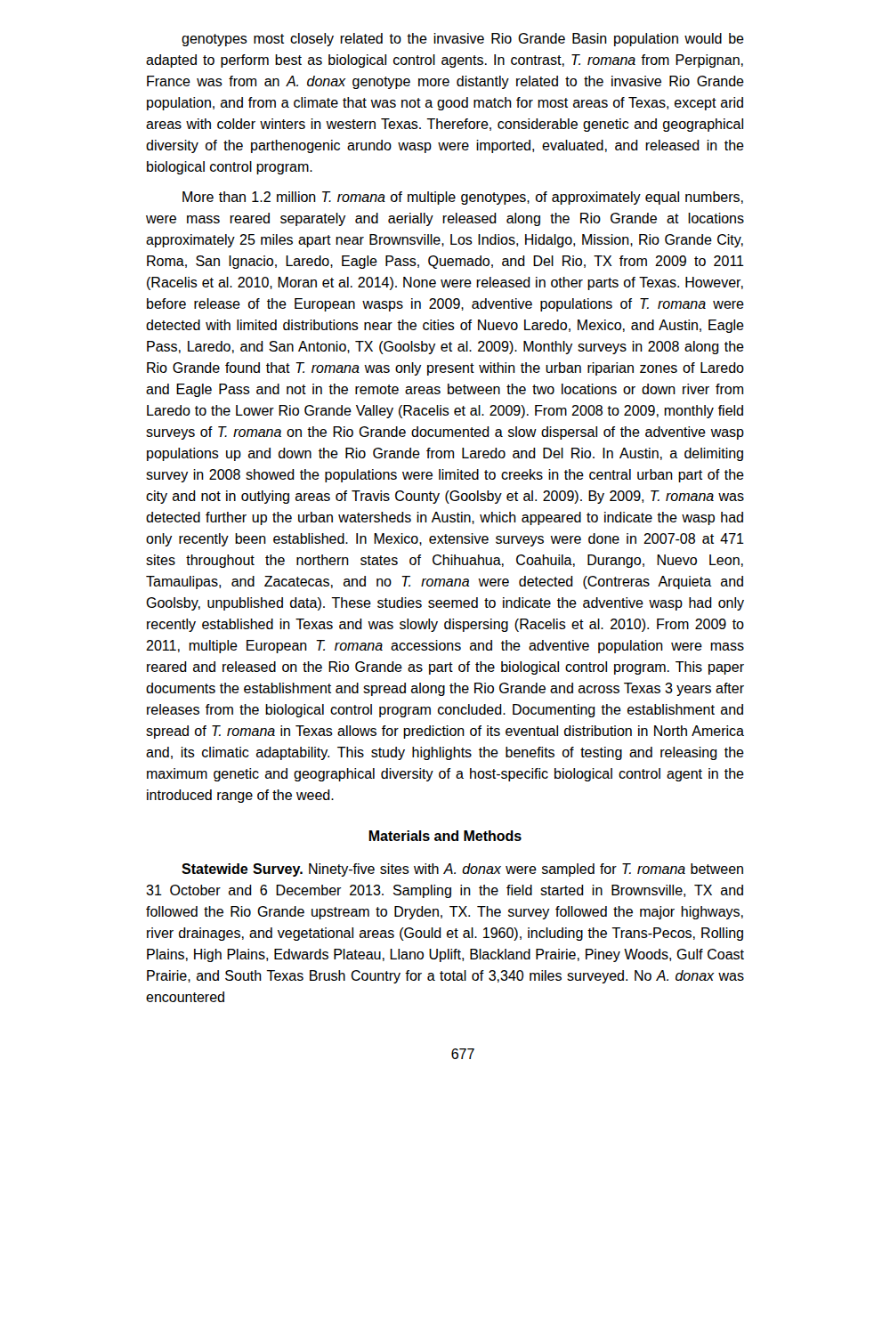genotypes most closely related to the invasive Rio Grande Basin population would be adapted to perform best as biological control agents. In contrast, T. romana from Perpignan, France was from an A. donax genotype more distantly related to the invasive Rio Grande population, and from a climate that was not a good match for most areas of Texas, except arid areas with colder winters in western Texas. Therefore, considerable genetic and geographical diversity of the parthenogenic arundo wasp were imported, evaluated, and released in the biological control program.
More than 1.2 million T. romana of multiple genotypes, of approximately equal numbers, were mass reared separately and aerially released along the Rio Grande at locations approximately 25 miles apart near Brownsville, Los Indios, Hidalgo, Mission, Rio Grande City, Roma, San Ignacio, Laredo, Eagle Pass, Quemado, and Del Rio, TX from 2009 to 2011 (Racelis et al. 2010, Moran et al. 2014). None were released in other parts of Texas. However, before release of the European wasps in 2009, adventive populations of T. romana were detected with limited distributions near the cities of Nuevo Laredo, Mexico, and Austin, Eagle Pass, Laredo, and San Antonio, TX (Goolsby et al. 2009). Monthly surveys in 2008 along the Rio Grande found that T. romana was only present within the urban riparian zones of Laredo and Eagle Pass and not in the remote areas between the two locations or down river from Laredo to the Lower Rio Grande Valley (Racelis et al. 2009). From 2008 to 2009, monthly field surveys of T. romana on the Rio Grande documented a slow dispersal of the adventive wasp populations up and down the Rio Grande from Laredo and Del Rio. In Austin, a delimiting survey in 2008 showed the populations were limited to creeks in the central urban part of the city and not in outlying areas of Travis County (Goolsby et al. 2009). By 2009, T. romana was detected further up the urban watersheds in Austin, which appeared to indicate the wasp had only recently been established. In Mexico, extensive surveys were done in 2007-08 at 471 sites throughout the northern states of Chihuahua, Coahuila, Durango, Nuevo Leon, Tamaulipas, and Zacatecas, and no T. romana were detected (Contreras Arquieta and Goolsby, unpublished data). These studies seemed to indicate the adventive wasp had only recently established in Texas and was slowly dispersing (Racelis et al. 2010). From 2009 to 2011, multiple European T. romana accessions and the adventive population were mass reared and released on the Rio Grande as part of the biological control program. This paper documents the establishment and spread along the Rio Grande and across Texas 3 years after releases from the biological control program concluded. Documenting the establishment and spread of T. romana in Texas allows for prediction of its eventual distribution in North America and, its climatic adaptability. This study highlights the benefits of testing and releasing the maximum genetic and geographical diversity of a host-specific biological control agent in the introduced range of the weed.
Materials and Methods
Statewide Survey. Ninety-five sites with A. donax were sampled for T. romana between 31 October and 6 December 2013. Sampling in the field started in Brownsville, TX and followed the Rio Grande upstream to Dryden, TX. The survey followed the major highways, river drainages, and vegetational areas (Gould et al. 1960), including the Trans-Pecos, Rolling Plains, High Plains, Edwards Plateau, Llano Uplift, Blackland Prairie, Piney Woods, Gulf Coast Prairie, and South Texas Brush Country for a total of 3,340 miles surveyed. No A. donax was encountered
677